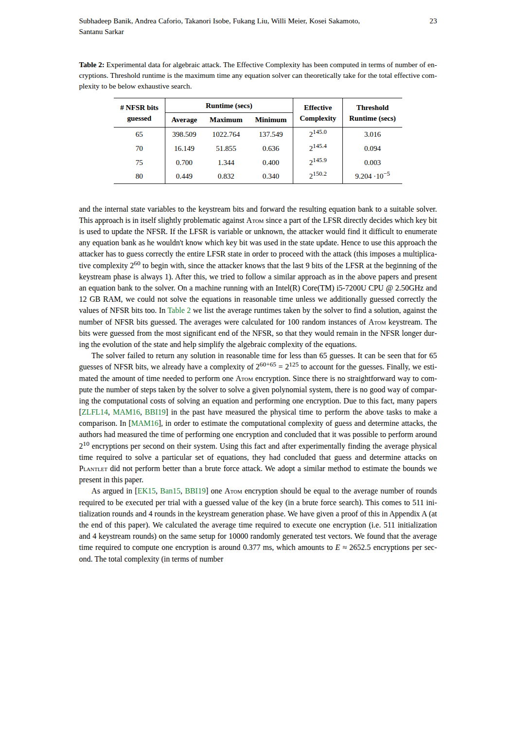Subhadeep Banik, Andrea Caforio, Takanori Isobe, Fukang Liu, Willi Meier, Kosei Sakamoto, Santanu Sarkar
23
Table 2: Experimental data for algebraic attack. The Effective Complexity has been computed in terms of number of encryptions. Threshold runtime is the maximum time any equation solver can theoretically take for the total effective complexity to be below exhaustive search.
| # NFSR bits guessed | Runtime (secs) | Effective Complexity | Threshold Runtime (secs) |
| --- | --- | --- | --- |
| Average | Maximum | Minimum |
| 65 | 398.509 | 1022.764 | 137.549 | 2 145.0 | 3.016 |
| 70 | 16.149 | 51.855 | 0.636 | 2 145.4 | 0.094 |
| 75 | 0.700 | 1.344 | 0.400 | 2 145.9 | 0.003 |
| 80 | 0.449 | 0.832 | 0.340 | 2 150.2 | 9.204 ·10 −5 |
and the internal state variables to the keystream bits and forward the resulting equation bank to a suitable solver. This approach is in itself slightly problematic against Atom since a part of the LFSR directly decides which key bit is used to update the NFSR. If the LFSR is variable or unknown, the attacker would find it difficult to enumerate any equation bank as he wouldn't know which key bit was used in the state update. Hence to use this approach the attacker has to guess correctly the entire LFSR state in order to proceed with the attack (this imposes a multiplicative complexity 260 to begin with, since the attacker knows that the last 9 bits of the LFSR at the beginning of the keystream phase is always 1). After this, we tried to follow a similar approach as in the above papers and present an equation bank to the solver. On a machine running with an Intel(R) Core(TM) i5-7200U CPU @ 2.50GHz and 12 GB RAM, we could not solve the equations in reasonable time unless we additionally guessed correctly the values of NFSR bits too. In Table 2 we list the average runtimes taken by the solver to find a solution, against the number of NFSR bits guessed. The averages were calculated for 100 random instances of Atom keystream. The bits were guessed from the most significant end of the NFSR, so that they would remain in the NFSR longer during the evolution of the state and help simplify the algebraic complexity of the equations.
The solver failed to return any solution in reasonable time for less than 65 guesses. It can be seen that for 65 guesses of NFSR bits, we already have a complexity of 260+65 = 2125 to account for the guesses. Finally, we estimated the amount of time needed to perform one Atom encryption. Since there is no straightforward way to compute the number of steps taken by the solver to solve a given polynomial system, there is no good way of comparing the computational costs of solving an equation and performing one encryption. Due to this fact, many papers [ZLFL14, MAM16, BBI19] in the past have measured the physical time to perform the above tasks to make a comparison. In [MAM16], in order to estimate the computational complexity of guess and determine attacks, the authors had measured the time of performing one encryption and concluded that it was possible to perform around 210 encryptions per second on their system. Using this fact and after experimentally finding the average physical time required to solve a particular set of equations, they had concluded that guess and determine attacks on Plantlet did not perform better than a brute force attack. We adopt a similar method to estimate the bounds we present in this paper.
As argued in [EK15, Ban15, BBI19] one Atom encryption should be equal to the average number of rounds required to be executed per trial with a guessed value of the key (in a brute force search). This comes to 511 initialization rounds and 4 rounds in the keystream generation phase. We have given a proof of this in Appendix A (at the end of this paper). We calculated the average time required to execute one encryption (i.e. 511 initialization and 4 keystream rounds) on the same setup for 10000 randomly generated test vectors. We found that the average time required to compute one encryption is around 0.377 ms, which amounts to E ≈ 2652.5 encryptions per second. The total complexity (in terms of number